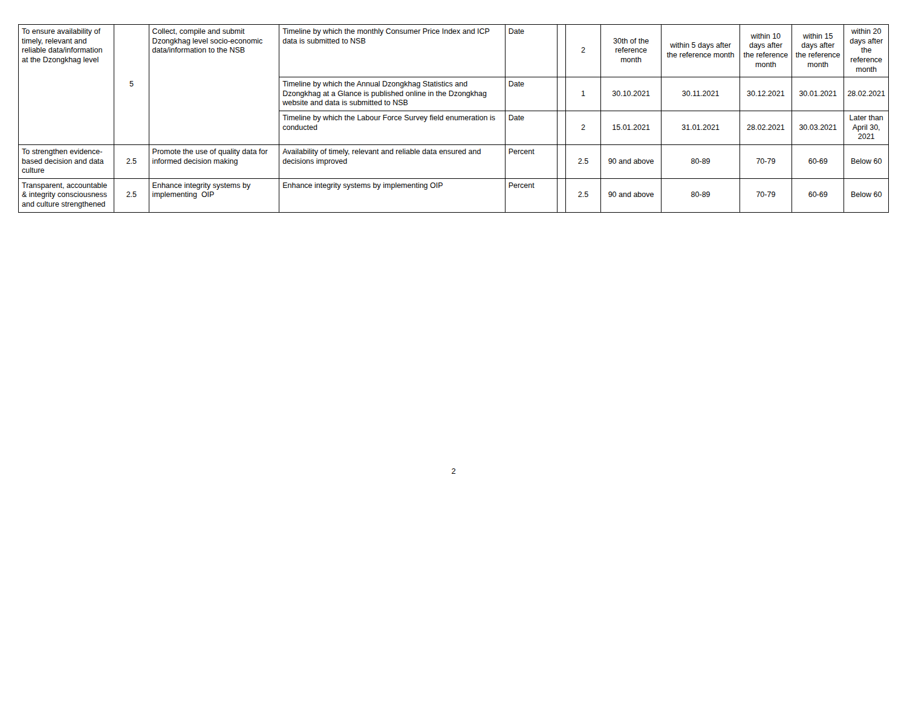| To ensure availability of timely, relevant and reliable data/information at the Dzongkhag level | 5 | Collect, compile and submit Dzongkhag level socio-economic data/information to the NSB | Timeline by which the monthly Consumer Price Index and ICP data is submitted to NSB | Date | | 2 | 30th of the reference month | within 5 days after the reference month | within 10 days after the reference month | within 15 days after the reference month | within 20 days after the reference month |
| Timeline by which the Annual Dzongkhag Statistics and Dzongkhag at a Glance is published online in the Dzongkhag website and data is submitted to NSB | Date | | 1 | 30.10.2021 | 30.11.2021 | 30.12.2021 | 30.01.2021 | 28.02.2021 |
| Timeline by which the Labour Force Survey field enumeration is conducted | Date | | 2 | 15.01.2021 | 31.01.2021 | 28.02.2021 | 30.03.2021 | Later than April 30, 2021 |
| To strengthen evidence-based decision and data culture | 2.5 | Promote the use of quality data for informed decision making | Availability of timely, relevant and reliable data ensured and decisions improved | Percent | | 2.5 | 90 and above | 80-89 | 70-79 | 60-69 | Below 60 |
| Transparent, accountable & integrity consciousness and culture strengthened | 2.5 | Enhance integrity systems by implementing OIP | Enhance integrity systems by implementing OIP | Percent | | 2.5 | 90 and above | 80-89 | 70-79 | 60-69 | Below 60 |
2